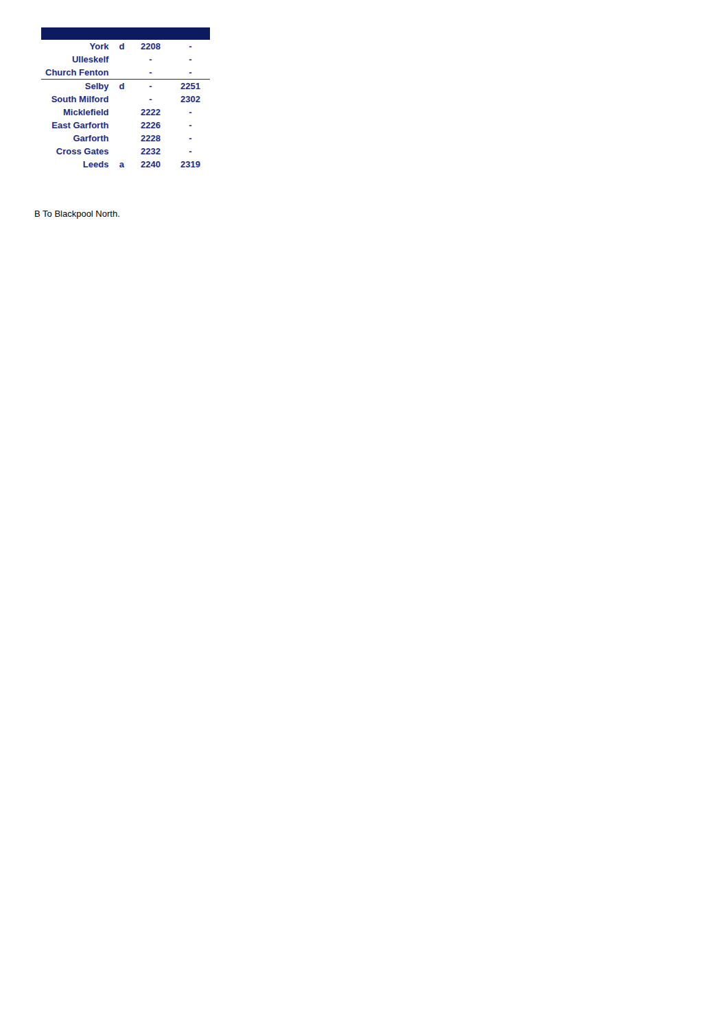| York | d | 2208 | - |
| Ulleskelf | | - | - |
| Church Fenton | | - | - |
| Selby | d | - | 2251 |
| South Milford | | - | 2302 |
| Micklefield | | 2222 | - |
| East Garforth | | 2226 | - |
| Garforth | | 2228 | - |
| Cross Gates | | 2232 | - |
| Leeds | a | 2240 | 2319 |
B To Blackpool North.